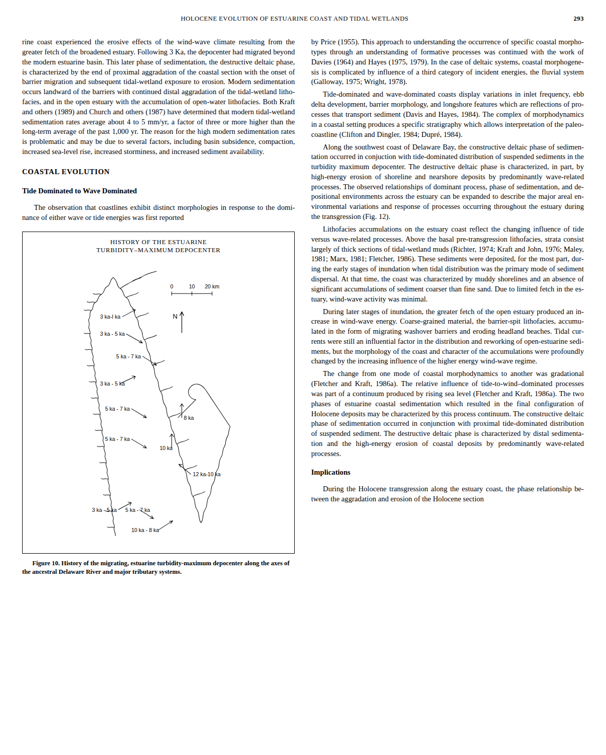HOLOCENE EVOLUTION OF ESTUARINE COAST AND TIDAL WETLANDS 293
rine coast experienced the erosive effects of the wind-wave climate resulting from the greater fetch of the broadened estuary. Following 3 Ka, the depocenter had migrated beyond the modern estuarine basin. This later phase of sedimentation, the destructive deltaic phase, is characterized by the end of proximal aggradation of the coastal section with the onset of barrier migration and subsequent tidal-wetland exposure to erosion. Modern sedimentation occurs landward of the barriers with continued distal aggradation of the tidal-wetland lithofacies, and in the open estuary with the accumulation of open-water lithofacies. Both Kraft and others (1989) and Church and others (1987) have determined that modern tidal-wetland sedimentation rates average about 4 to 5 mm/yr, a factor of three or more higher than the long-term average of the past 1,000 yr. The reason for the high modern sedimentation rates is problematic and may be due to several factors, including basin subsidence, compaction, increased sea-level rise, increased storminess, and increased sediment availability.
COASTAL EVOLUTION
Tide Dominated to Wave Dominated
The observation that coastlines exhibit distinct morphologies in response to the dominance of either wave or tide energies was first reported
HISTORY OF THE ESTUARINE
TURBIDITY–MAXIMUM DEPOCENTER
0 10 20 km N 3 ka-I ka 3 ka - 5 ka 5 ka - 7 ka 3 ka - 5 ka 5 ka - 7 ka 8 ka 5 ka - 7 ka 10 ka 12 ka-10 ka 3 ka - 5 ka 5 ka - 7 ka 10 ka - 8 ka
Figure 10. History of the migrating, estuarine turbidity-maximum depocenter along the axes of the ancestral Delaware River and major tributary systems.
by Price (1955). This approach to understanding the occurrence of specific coastal morphotypes through an understanding of formative processes was continued with the work of Davies (1964) and Hayes (1975, 1979). In the case of deltaic systems, coastal morphogenesis is complicated by influence of a third category of incident energies, the fluvial system (Galloway, 1975; Wright, 1978).
Tide-dominated and wave-dominated coasts display variations in inlet frequency, ebb delta development, barrier morphology, and longshore features which are reflections of processes that transport sediment (Davis and Hayes, 1984). The complex of morphodynamics in a coastal setting produces a specific stratigraphy which allows interpretation of the paleocoastline (Clifton and Dingler, 1984; Dupré, 1984).
Along the southwest coast of Delaware Bay, the constructive deltaic phase of sedimentation occurred in conjuction with tide-dominated distribution of suspended sediments in the turbidity maximum depocenter. The destructive deltaic phase is characterized, in part, by high-energy erosion of shoreline and nearshore deposits by predominantly wave-related processes. The observed relationships of dominant process, phase of sedimentation, and depositional environments across the estuary can be expanded to describe the major areal environmental variations and response of processes occurring throughout the estuary during the transgression (Fig. 12).
Lithofacies accumulations on the estuary coast reflect the changing influence of tide versus wave-related processes. Above the basal pre-transgression lithofacies, strata consist largely of thick sections of tidal-wetland muds (Richter, 1974; Kraft and John, 1976; Maley, 1981; Marx, 1981; Fletcher, 1986). These sediments were deposited, for the most part, during the early stages of inundation when tidal distribution was the primary mode of sediment dispersal. At that time, the coast was characterized by muddy shorelines and an absence of significant accumulations of sediment coarser than fine sand. Due to limited fetch in the estuary, wind-wave activity was minimal.
During later stages of inundation, the greater fetch of the open estuary produced an increase in wind-wave energy. Coarse-grained material, the barrier-spit lithofacies, accumulated in the form of migrating washover barriers and eroding headland beaches. Tidal currents were still an influential factor in the distribution and reworking of open-estuarine sediments, but the morphology of the coast and character of the accumulations were profoundly changed by the increasing influence of the higher energy wind-wave regime.
The change from one mode of coastal morphodynamics to another was gradational (Fletcher and Kraft, 1986a). The relative influence of tide-to-wind–dominated processes was part of a continuum produced by rising sea level (Fletcher and Kraft, 1986a). The two phases of estuarine coastal sedimentation which resulted in the final configuration of Holocene deposits may be characterized by this process continuum. The constructive deltaic phase of sedimentation occurred in conjunction with proximal tide-dominated distribution of suspended sediment. The destructive deltaic phase is characterized by distal sedimentation and the high-energy erosion of coastal deposits by predominantly wave-related processes.
Implications
During the Holocene transgression along the estuary coast, the phase relationship between the aggradation and erosion of the Holocene section